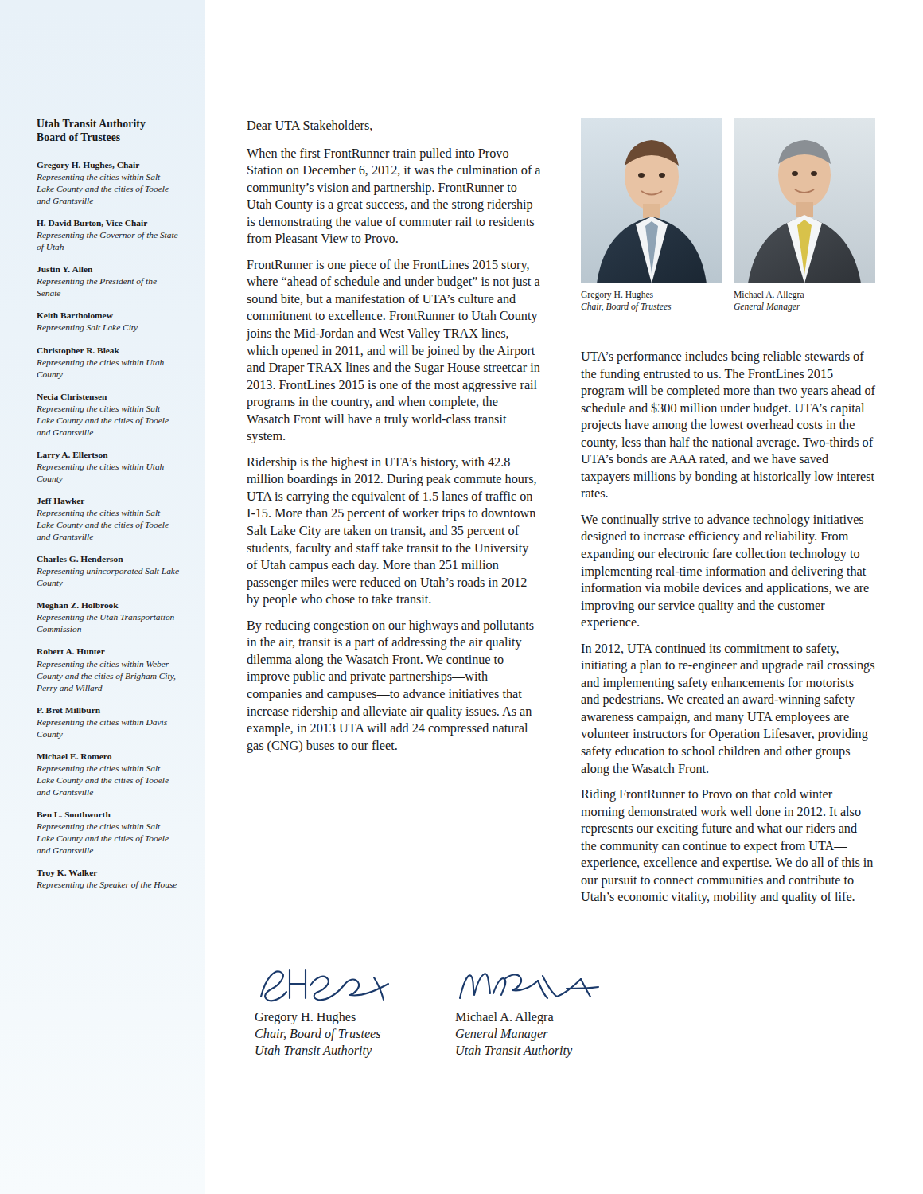Utah Transit Authority
Board of Trustees
Gregory H. Hughes, Chair Representing the cities within Salt Lake County and the cities of Tooele and Grantsville
H. David Burton, Vice Chair Representing the Governor of the State of Utah
Justin Y. Allen Representing the President of the Senate
Keith Bartholomew Representing Salt Lake City
Christopher R. Bleak Representing the cities within Utah County
Necia Christensen Representing the cities within Salt Lake County and the cities of Tooele and Grantsville
Larry A. Ellertson Representing the cities within Utah County
Jeff Hawker Representing the cities within Salt Lake County and the cities of Tooele and Grantsville
Charles G. Henderson Representing unincorporated Salt Lake County
Meghan Z. Holbrook Representing the Utah Transportation Commission
Robert A. Hunter Representing the cities within Weber County and the cities of Brigham City, Perry and Willard
P. Bret Millburn Representing the cities within Davis County
Michael E. Romero Representing the cities within Salt Lake County and the cities of Tooele and Grantsville
Ben L. Southworth Representing the cities within Salt Lake County and the cities of Tooele and Grantsville
Troy K. Walker Representing the Speaker of the House
Gregory H. Hughes Chair, Board of Trustees
Michael A. Allegra General Manager
Dear UTA Stakeholders,
When the first FrontRunner train pulled into Provo Station on December 6, 2012, it was the culmination of a community’s vision and partnership. FrontRunner to Utah County is a great success, and the strong ridership is demonstrating the value of commuter rail to residents from Pleasant View to Provo.
FrontRunner is one piece of the FrontLines 2015 story, where “ahead of schedule and under budget” is not just a sound bite, but a manifestation of UTA’s culture and commitment to excellence. FrontRunner to Utah County joins the Mid-Jordan and West Valley TRAX lines, which opened in 2011, and will be joined by the Airport and Draper TRAX lines and the Sugar House streetcar in 2013. FrontLines 2015 is one of the most aggressive rail programs in the country, and when complete, the Wasatch Front will have a truly world-class transit system.
Ridership is the highest in UTA’s history, with 42.8 million boardings in 2012. During peak commute hours, UTA is carrying the equivalent of 1.5 lanes of traffic on I-15. More than 25 percent of worker trips to downtown Salt Lake City are taken on transit, and 35 percent of students, faculty and staff take transit to the University of Utah campus each day. More than 251 million passenger miles were reduced on Utah’s roads in 2012 by people who chose to take transit.
By reducing congestion on our highways and pollutants in the air, transit is a part of addressing the air quality dilemma along the Wasatch Front. We continue to improve public and private partnerships—with companies and campuses—to advance initiatives that increase ridership and alleviate air quality issues. As an example, in 2013 UTA will add 24 compressed natural gas (CNG) buses to our fleet.
UTA’s performance includes being reliable stewards of the funding entrusted to us. The FrontLines 2015 program will be completed more than two years ahead of schedule and $300 million under budget. UTA’s capital projects have among the lowest overhead costs in the county, less than half the national average. Two-thirds of UTA’s bonds are AAA rated, and we have saved taxpayers millions by bonding at historically low interest rates.
We continually strive to advance technology initiatives designed to increase efficiency and reliability. From expanding our electronic fare collection technology to implementing real-time information and delivering that information via mobile devices and applications, we are improving our service quality and the customer experience.
In 2012, UTA continued its commitment to safety, initiating a plan to re-engineer and upgrade rail crossings and implementing safety enhancements for motorists and pedestrians. We created an award-winning safety awareness campaign, and many UTA employees are volunteer instructors for Operation Lifesaver, providing safety education to school children and other groups along the Wasatch Front.
Riding FrontRunner to Provo on that cold winter morning demonstrated work well done in 2012. It also represents our exciting future and what our riders and the community can continue to expect from UTA—experience, excellence and expertise. We do all of this in our pursuit to connect communities and contribute to Utah’s economic vitality, mobility and quality of life.
Gregory H. Hughes
Chair, Board of Trustees
Utah Transit Authority
Michael A. Allegra
General Manager
Utah Transit Authority